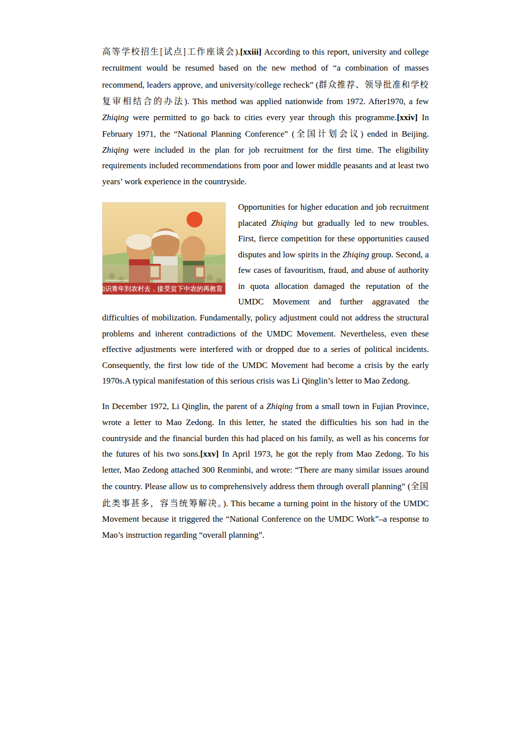高等学校招生[试点]工作座谈会).[xxiii] According to this report, university and college recruitment would be resumed based on the new method of “a combination of masses recommend, leaders approve, and university/college recheck” (群众推荐、领导批准和学校复审相结合的办法). This method was applied nationwide from 1972. After1970, a few Zhiqing were permitted to go back to cities every year through this programme.[xxiv] In February 1971, the “National Planning Conference” (全国计划会议) ended in Beijing. Zhiqing were included in the plan for job recruitment for the first time. The eligibility requirements included recommendations from poor and lower middle peasants and at least two years’ work experience in the countryside.
Opportunities for higher education and job recruitment placated Zhiqing but gradually led to new troubles. First, fierce competition for these opportunities caused disputes and low spirits in the Zhiqing group. Second, a few cases of favouritism, fraud, and abuse of authority in quota allocation damaged the reputation of the UMDC Movement and further aggravated the difficulties of mobilization. Fundamentally, policy adjustment could not address the structural problems and inherent contradictions of the UMDC Movement. Nevertheless, even these effective adjustments were interfered with or dropped due to a series of political incidents. Consequently, the first low tide of the UMDC Movement had become a crisis by the early 1970s.A typical manifestation of this serious crisis was Li Qinglin’s letter to Mao Zedong.
In December 1972, Li Qinglin, the parent of a Zhiqing from a small town in Fujian Province, wrote a letter to Mao Zedong. In this letter, he stated the difficulties his son had in the countryside and the financial burden this had placed on his family, as well as his concerns for the futures of his two sons.[xxv] In April 1973, he got the reply from Mao Zedong. To his letter, Mao Zedong attached 300 Renminbi, and wrote: “There are many similar issues around the country. Please allow us to comprehensively address them through overall planning” (全国此类事甚多，容当统 筹解决。). This became a turning point in the history of the UMDC Movement because it triggered the “National Conference on the UMDC Work”–a response to Mao’s instruction regarding “overall planning”.